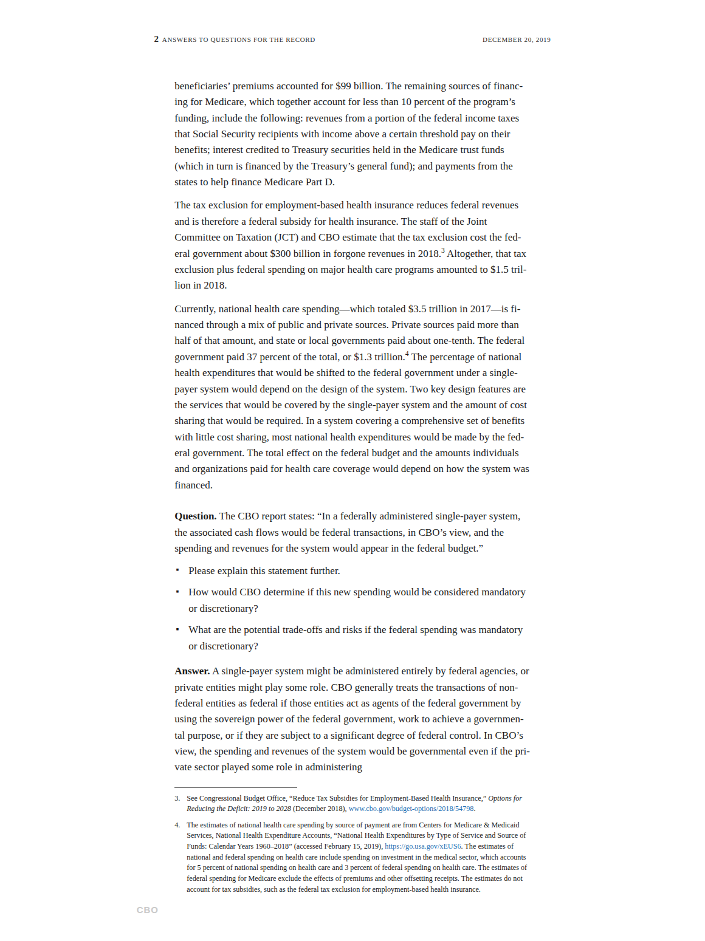2 Answers to Questions for the Record
December 20, 2019
beneficiaries’ premiums accounted for $99 billion. The remaining sources of financing for Medicare, which together account for less than 10 percent of the program’s funding, include the following: revenues from a portion of the federal income taxes that Social Security recipients with income above a certain threshold pay on their benefits; interest credited to Treasury securities held in the Medicare trust funds (which in turn is financed by the Treasury’s general fund); and payments from the states to help finance Medicare Part D.
The tax exclusion for employment-based health insurance reduces federal revenues and is therefore a federal subsidy for health insurance. The staff of the Joint Committee on Taxation (JCT) and CBO estimate that the tax exclusion cost the federal government about $300 billion in forgone revenues in 2018.3 Altogether, that tax exclusion plus federal spending on major health care programs amounted to $1.5 trillion in 2018.
Currently, national health care spending—which totaled $3.5 trillion in 2017—is financed through a mix of public and private sources. Private sources paid more than half of that amount, and state or local governments paid about one-tenth. The federal government paid 37 percent of the total, or $1.3 trillion.4 The percentage of national health expenditures that would be shifted to the federal government under a single-payer system would depend on the design of the system. Two key design features are the services that would be covered by the single-payer system and the amount of cost sharing that would be required. In a system covering a comprehensive set of benefits with little cost sharing, most national health expenditures would be made by the federal government. The total effect on the federal budget and the amounts individuals and organizations paid for health care coverage would depend on how the system was financed.
Question. The CBO report states: “In a federally administered single-payer system, the associated cash flows would be federal transactions, in CBO’s view, and the spending and revenues for the system would appear in the federal budget.”
Please explain this statement further.
How would CBO determine if this new spending would be considered mandatory or discretionary?
What are the potential trade-offs and risks if the federal spending was mandatory or discretionary?
Answer. A single-payer system might be administered entirely by federal agencies, or private entities might play some role. CBO generally treats the transactions of nonfederal entities as federal if those entities act as agents of the federal government by using the sovereign power of the federal government, work to achieve a governmental purpose, or if they are subject to a significant degree of federal control. In CBO’s view, the spending and revenues of the system would be governmental even if the private sector played some role in administering
3.
See Congressional Budget Office, “Reduce Tax Subsidies for Employment-Based Health Insurance,” Options for Reducing the Deficit: 2019 to 2028 (December 2018), www.cbo.gov/budget-options/2018/54798.
4.
The estimates of national health care spending by source of payment are from Centers for Medicare & Medicaid Services, National Health Expenditure Accounts, “National Health Expenditures by Type of Service and Source of Funds: Calendar Years 1960–2018” (accessed February 15, 2019), https://go.usa.gov/xEUS6. The estimates of national and federal spending on health care include spending on investment in the medical sector, which accounts for 5 percent of national spending on health care and 3 percent of federal spending on health care. The estimates of federal spending for Medicare exclude the effects of premiums and other offsetting receipts. The estimates do not account for tax subsidies, such as the federal tax exclusion for employment-based health insurance.
CBO